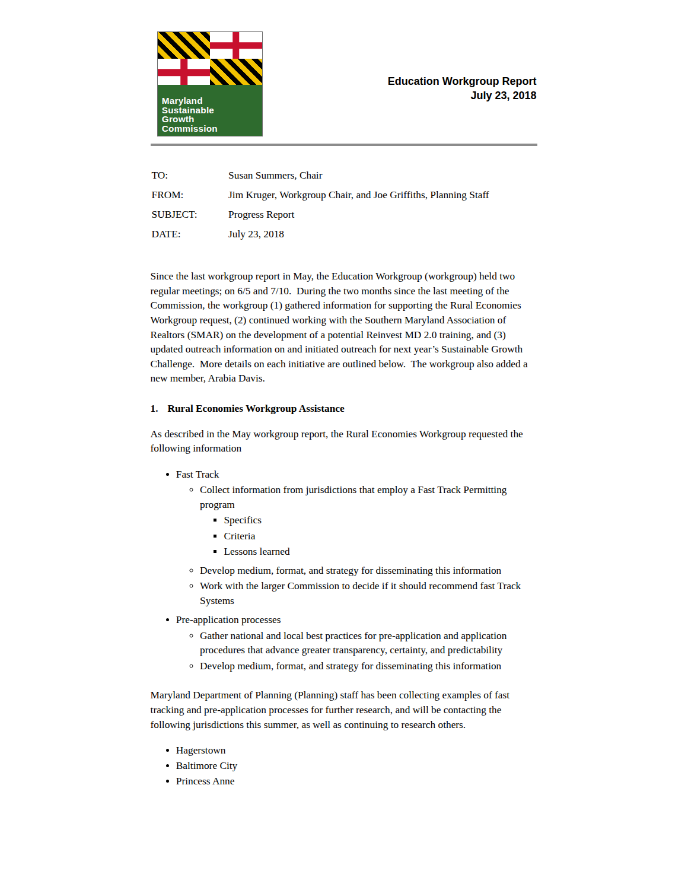Maryland Sustainable Growth Commission
Education Workgroup Report
July 23, 2018
| TO: | Susan Summers, Chair |
| FROM: | Jim Kruger, Workgroup Chair, and Joe Griffiths, Planning Staff |
| SUBJECT: | Progress Report |
| DATE: | July 23, 2018 |
Since the last workgroup report in May, the Education Workgroup (workgroup) held two regular meetings; on 6/5 and 7/10. During the two months since the last meeting of the Commission, the workgroup (1) gathered information for supporting the Rural Economies Workgroup request, (2) continued working with the Southern Maryland Association of Realtors (SMAR) on the development of a potential Reinvest MD 2.0 training, and (3) updated outreach information on and initiated outreach for next year’s Sustainable Growth Challenge. More details on each initiative are outlined below. The workgroup also added a new member, Arabia Davis.
1. Rural Economies Workgroup Assistance
As described in the May workgroup report, the Rural Economies Workgroup requested the following information
Fast Track
Collect information from jurisdictions that employ a Fast Track Permitting program
Specifics
Criteria
Lessons learned
Develop medium, format, and strategy for disseminating this information
Work with the larger Commission to decide if it should recommend fast Track Systems
Pre-application processes
Gather national and local best practices for pre-application and application procedures that advance greater transparency, certainty, and predictability
Develop medium, format, and strategy for disseminating this information
Maryland Department of Planning (Planning) staff has been collecting examples of fast tracking and pre-application processes for further research, and will be contacting the following jurisdictions this summer, as well as continuing to research others.
Hagerstown
Baltimore City
Princess Anne